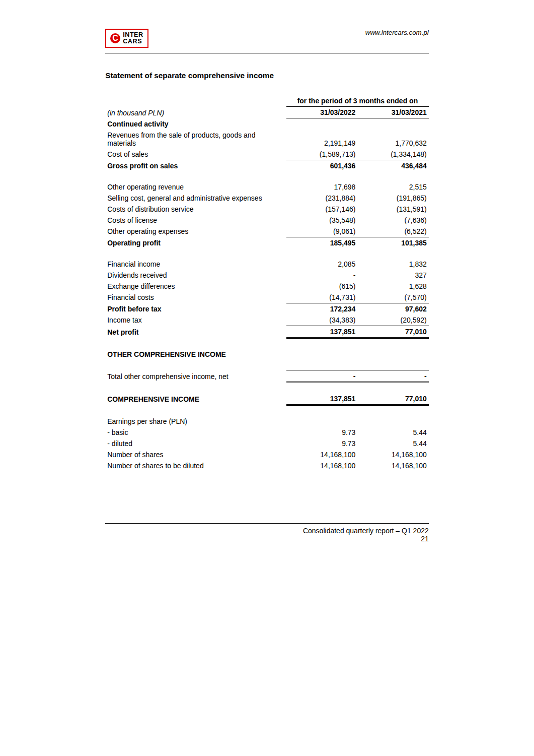CINTER CARS
www.intercars.com.pl
Statement of separate comprehensive income
| (in thousand PLN) | for the period of 3 months ended on |
| 31/03/2022 | 31/03/2021 |
| Continued activity | | |
| Revenues from the sale of products, goods and materials | 2,191,149 | 1,770,632 |
| Cost of sales | (1,589,713) | (1,334,148) |
| Gross profit on sales | 601,436 | 436,484 |
| Other operating revenue | 17,698 | 2,515 |
| Selling cost, general and administrative expenses | (231,884) | (191,865) |
| Costs of distribution service | (157,146) | (131,591) |
| Costs of license | (35,548) | (7,636) |
| Other operating expenses | (9,061) | (6,522) |
| Operating profit | 185,495 | 101,385 |
| Financial income | 2,085 | 1,832 |
| Dividends received | - | 327 |
| Exchange differences | (615) | 1,628 |
| Financial costs | (14,731) | (7,570) |
| Profit before tax | 172,234 | 97,602 |
| Income tax | (34,383) | (20,592) |
| Net profit | 137,851 | 77,010 |
| OTHER COMPREHENSIVE INCOME | | |
| Total other comprehensive income, net | - | - |
| COMPREHENSIVE INCOME | 137,851 | 77,010 |
| Earnings per share (PLN) | | |
| - basic | 9.73 | 5.44 |
| - diluted | 9.73 | 5.44 |
| Number of shares | 14,168,100 | 14,168,100 |
| Number of shares to be diluted | 14,168,100 | 14,168,100 |
Consolidated quarterly report – Q1 2022 21